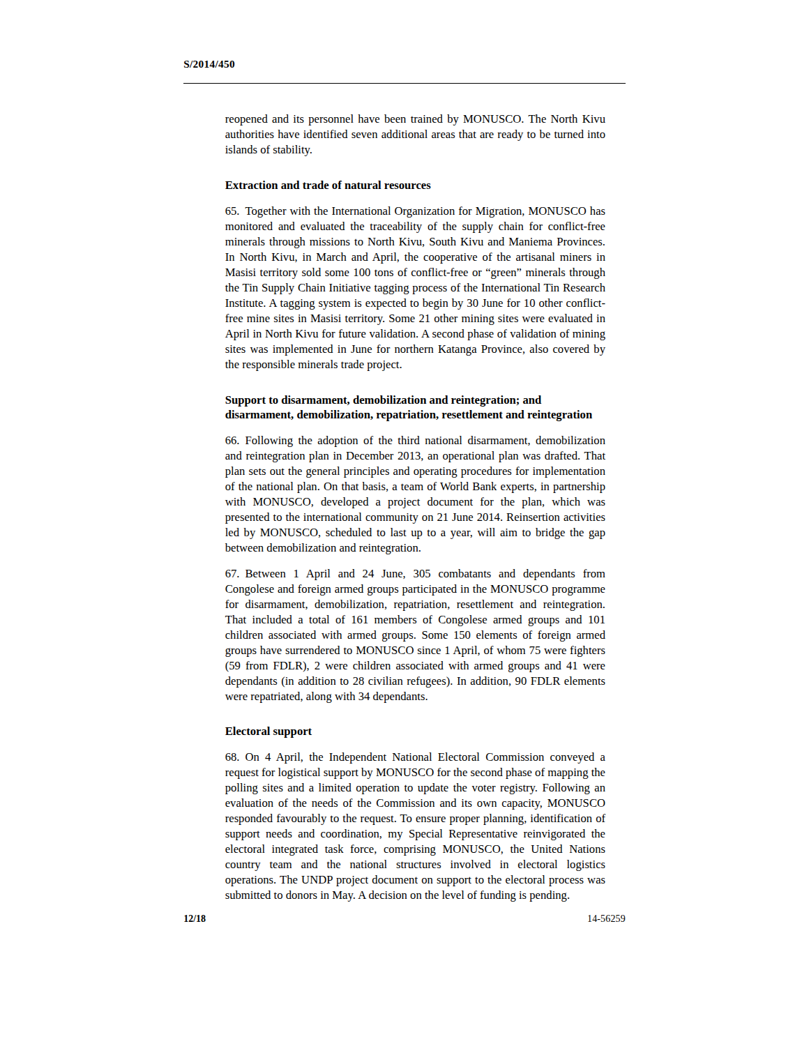S/2014/450
reopened and its personnel have been trained by MONUSCO. The North Kivu authorities have identified seven additional areas that are ready to be turned into islands of stability.
Extraction and trade of natural resources
65. Together with the International Organization for Migration, MONUSCO has monitored and evaluated the traceability of the supply chain for conflict-free minerals through missions to North Kivu, South Kivu and Maniema Provinces. In North Kivu, in March and April, the cooperative of the artisanal miners in Masisi territory sold some 100 tons of conflict-free or “green” minerals through the Tin Supply Chain Initiative tagging process of the International Tin Research Institute. A tagging system is expected to begin by 30 June for 10 other conflict-free mine sites in Masisi territory. Some 21 other mining sites were evaluated in April in North Kivu for future validation. A second phase of validation of mining sites was implemented in June for northern Katanga Province, also covered by the responsible minerals trade project.
Support to disarmament, demobilization and reintegration; and disarmament, demobilization, repatriation, resettlement and reintegration
66. Following the adoption of the third national disarmament, demobilization and reintegration plan in December 2013, an operational plan was drafted. That plan sets out the general principles and operating procedures for implementation of the national plan. On that basis, a team of World Bank experts, in partnership with MONUSCO, developed a project document for the plan, which was presented to the international community on 21 June 2014. Reinsertion activities led by MONUSCO, scheduled to last up to a year, will aim to bridge the gap between demobilization and reintegration.
67. Between 1 April and 24 June, 305 combatants and dependants from Congolese and foreign armed groups participated in the MONUSCO programme for disarmament, demobilization, repatriation, resettlement and reintegration. That included a total of 161 members of Congolese armed groups and 101 children associated with armed groups. Some 150 elements of foreign armed groups have surrendered to MONUSCO since 1 April, of whom 75 were fighters (59 from FDLR), 2 were children associated with armed groups and 41 were dependants (in addition to 28 civilian refugees). In addition, 90 FDLR elements were repatriated, along with 34 dependants.
Electoral support
68. On 4 April, the Independent National Electoral Commission conveyed a request for logistical support by MONUSCO for the second phase of mapping the polling sites and a limited operation to update the voter registry. Following an evaluation of the needs of the Commission and its own capacity, MONUSCO responded favourably to the request. To ensure proper planning, identification of support needs and coordination, my Special Representative reinvigorated the electoral integrated task force, comprising MONUSCO, the United Nations country team and the national structures involved in electoral logistics operations. The UNDP project document on support to the electoral process was submitted to donors in May. A decision on the level of funding is pending.
12/18 14-56259